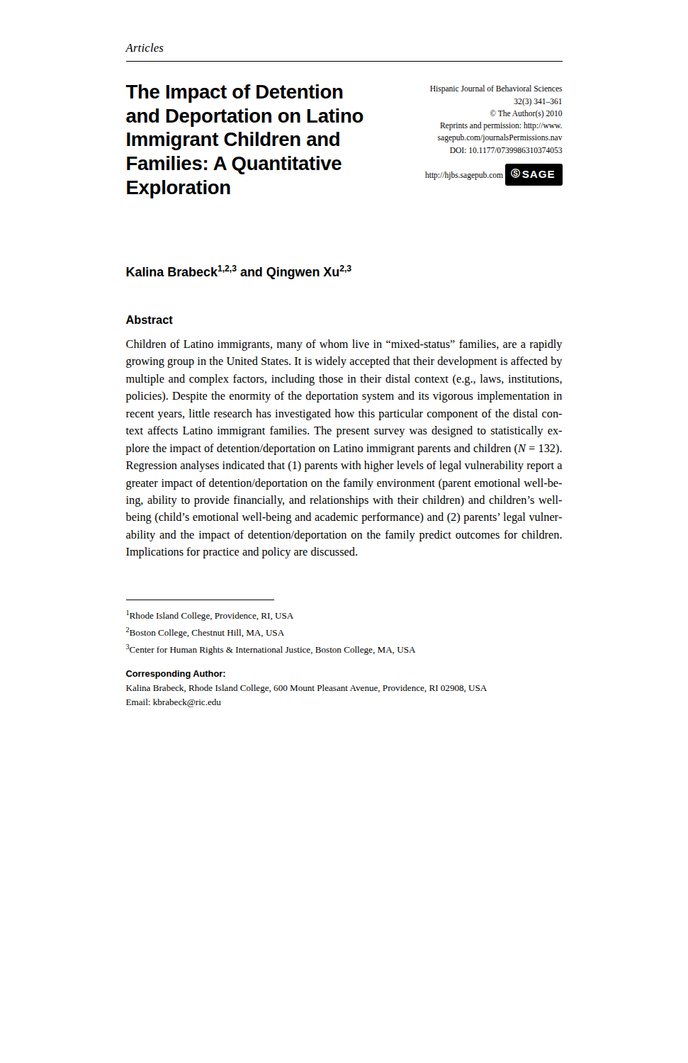Articles
The Impact of Detention and Deportation on Latino Immigrant Children and Families: A Quantitative Exploration
Hispanic Journal of Behavioral Sciences
32(3) 341–361
© The Author(s) 2010
Reprints and permission: http://www.
sagepub.com/journalsPermissions.nav
DOI: 10.1177/0739986310374053
http://hjbs.sagepub.com
ⓈSAGE
Kalina Brabeck1,2,3 and Qingwen Xu2,3
Abstract
Children of Latino immigrants, many of whom live in “mixed-status” families, are a rapidly growing group in the United States. It is widely accepted that their development is affected by multiple and complex factors, including those in their distal context (e.g., laws, institutions, policies). Despite the enormity of the deportation system and its vigorous implementation in recent years, little research has investigated how this particular component of the distal context affects Latino immigrant families. The present survey was designed to statistically explore the impact of detention/deportation on Latino immigrant parents and children (N = 132). Regression analyses indicated that (1) parents with higher levels of legal vulnerability report a greater impact of detention/deportation on the family environment (parent emotional well-being, ability to provide financially, and relationships with their children) and children’s well-being (child’s emotional well-being and academic performance) and (2) parents’ legal vulnerability and the impact of detention/deportation on the family predict outcomes for children. Implications for practice and policy are discussed.
1Rhode Island College, Providence, RI, USA
2Boston College, Chestnut Hill, MA, USA
3Center for Human Rights & International Justice, Boston College, MA, USA
Corresponding Author: Kalina Brabeck, Rhode Island College, 600 Mount Pleasant Avenue, Providence, RI 02908, USA
Email: kbrabeck@ric.edu